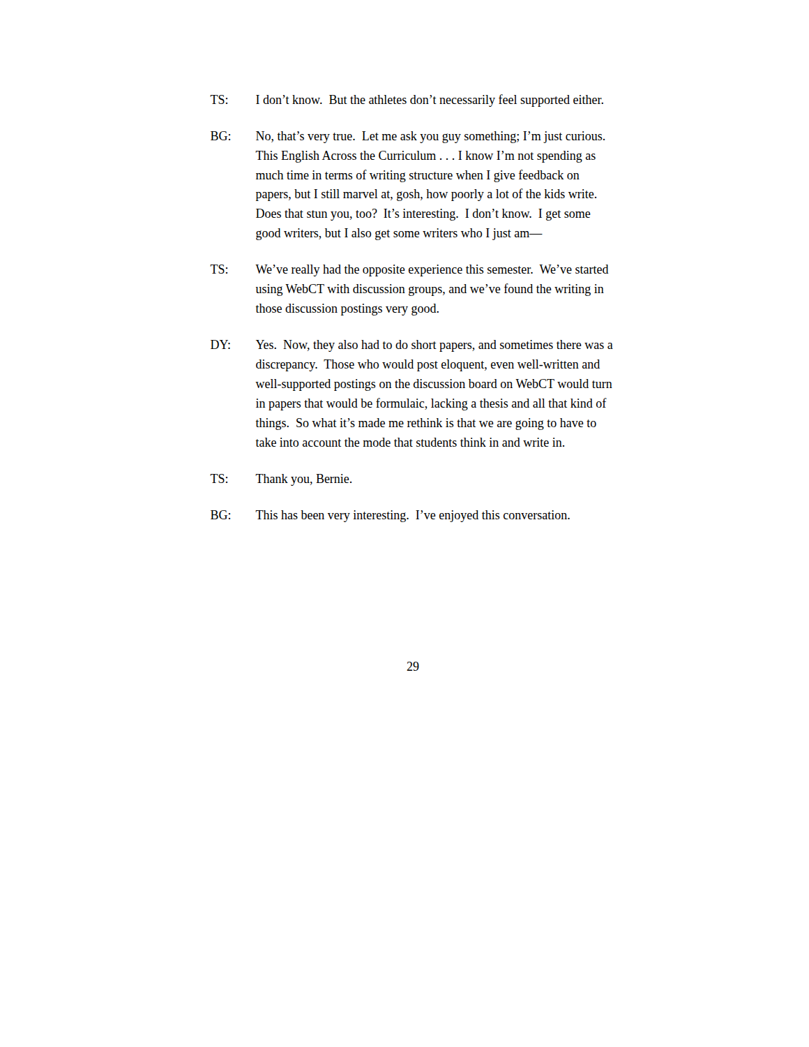TS:
I don’t know. But the athletes don’t necessarily feel supported either.
BG:
No, that’s very true. Let me ask you guy something; I’m just curious. This English Across the Curriculum . . . I know I’m not spending as much time in terms of writing structure when I give feedback on papers, but I still marvel at, gosh, how poorly a lot of the kids write. Does that stun you, too? It’s interesting. I don’t know. I get some good writers, but I also get some writers who I just am—
TS:
We’ve really had the opposite experience this semester. We’ve started using WebCT with discussion groups, and we’ve found the writing in those discussion postings very good.
DY:
Yes. Now, they also had to do short papers, and sometimes there was a discrepancy. Those who would post eloquent, even well-written and well-supported postings on the discussion board on WebCT would turn in papers that would be formulaic, lacking a thesis and all that kind of things. So what it’s made me rethink is that we are going to have to take into account the mode that students think in and write in.
TS:
Thank you, Bernie.
BG:
This has been very interesting. I’ve enjoyed this conversation.
29